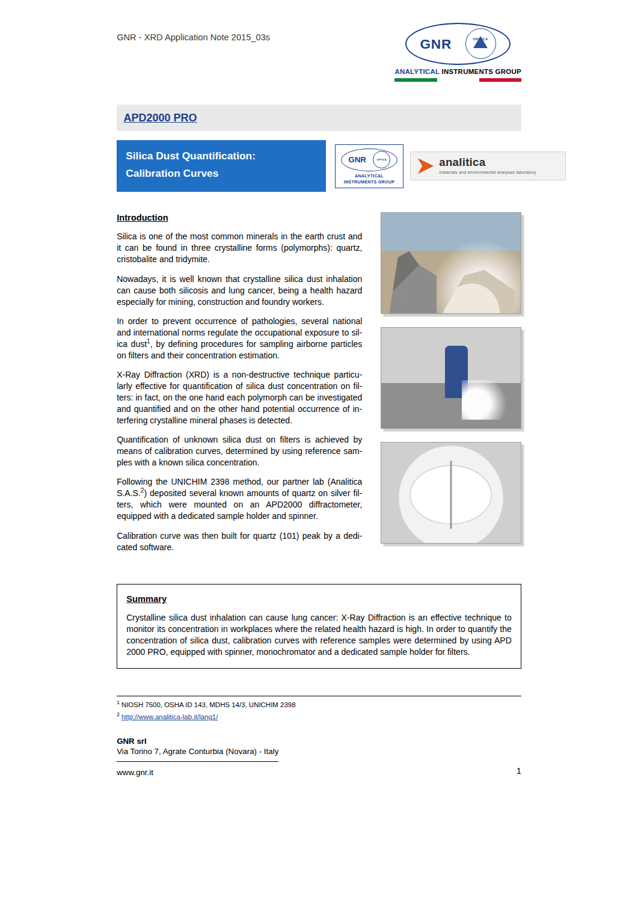GNR - XRD Application Note 2015_03s
GNR OPTICA
ANALYTICAL INSTRUMENTS GROUP
APD2000 PRO
Silica Dust Quantification:
Calibration Curves
GNR OPTICA
ANALYTICAL INSTRUMENTS GROUP
analitica
materials and environmental analyses laboratory
Introduction
Silica is one of the most common minerals in the earth crust and it can be found in three crystalline forms (polymorphs): quartz, cristobalite and tridymite.
Nowadays, it is well known that crystalline silica dust inhalation can cause both silicosis and lung cancer, being a health hazard especially for mining, construction and foundry workers.
In order to prevent occurrence of pathologies, several national and international norms regulate the occupational exposure to silica dust1, by defining procedures for sampling airborne particles on filters and their concentration estimation.
X-Ray Diffraction (XRD) is a non-destructive technique particularly effective for quantification of silica dust concentration on filters: in fact, on the one hand each polymorph can be investigated and quantified and on the other hand potential occurrence of interfering crystalline mineral phases is detected.
Quantification of unknown silica dust on filters is achieved by means of calibration curves, determined by using reference samples with a known silica concentration.
Following the UNICHIM 2398 method, our partner lab (Analitica S.A.S.2) deposited several known amounts of quartz on silver filters, which were mounted on an APD2000 diffractometer, equipped with a dedicated sample holder and spinner.
Calibration curve was then built for quartz (101) peak by a dedicated software.
Summary
Crystalline silica dust inhalation can cause lung cancer: X-Ray Diffraction is an effective technique to monitor its concentration in workplaces where the related health hazard is high. In order to quantify the concentration of silica dust, calibration curves with reference samples were determined by using APD 2000 PRO, equipped with spinner, monochromator and a dedicated sample holder for filters.
1 NIOSH 7500, OSHA ID 143, MDHS 14/3, UNICHIM 2398
2 http://www.analitica-lab.it/lang1/
GNR srl
Via Torino 7, Agrate Conturbia (Novara) - Italy
www.gnr.it
1